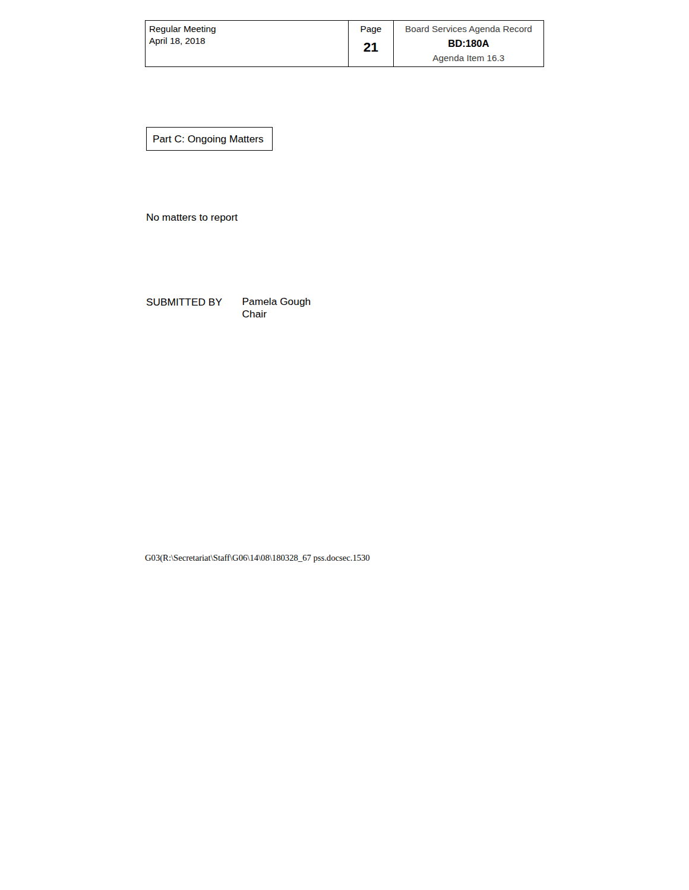| Regular Meeting April 18, 2018 | Page 21 | Board Services Agenda Record BD:180A Agenda Item 16.3 |
Part C: Ongoing Matters
No matters to report
| SUBMITTED BY | Pamela Gough Chair |
G03(R:\Secretariat\Staff\G06\14\08\180328_67 pss.docsec.1530